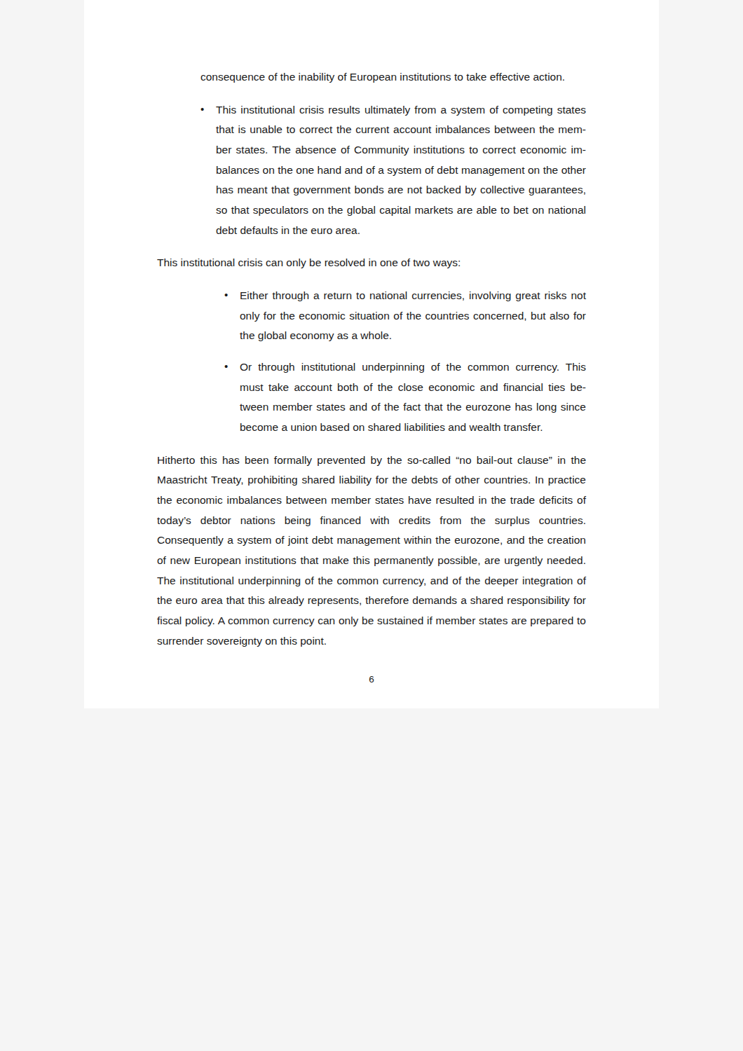consequence of the inability of European institutions to take effective action.
This institutional crisis results ultimately from a system of competing states that is unable to correct the current account imbalances between the member states. The absence of Community institutions to correct economic imbalances on the one hand and of a system of debt management on the other has meant that government bonds are not backed by collective guarantees, so that speculators on the global capital markets are able to bet on national debt defaults in the euro area.
This institutional crisis can only be resolved in one of two ways:
Either through a return to national currencies, involving great risks not only for the economic situation of the countries concerned, but also for the global economy as a whole.
Or through institutional underpinning of the common currency. This must take account both of the close economic and financial ties between member states and of the fact that the eurozone has long since become a union based on shared liabilities and wealth transfer.
Hitherto this has been formally prevented by the so-called “no bail-out clause” in the Maastricht Treaty, prohibiting shared liability for the debts of other countries. In practice the economic imbalances between member states have resulted in the trade deficits of today’s debtor nations being financed with credits from the surplus countries. Consequently a system of joint debt management within the eurozone, and the creation of new European institutions that make this permanently possible, are urgently needed. The institutional underpinning of the common currency, and of the deeper integration of the euro area that this already represents, therefore demands a shared responsibility for fiscal policy. A common currency can only be sustained if member states are prepared to surrender sovereignty on this point.
6